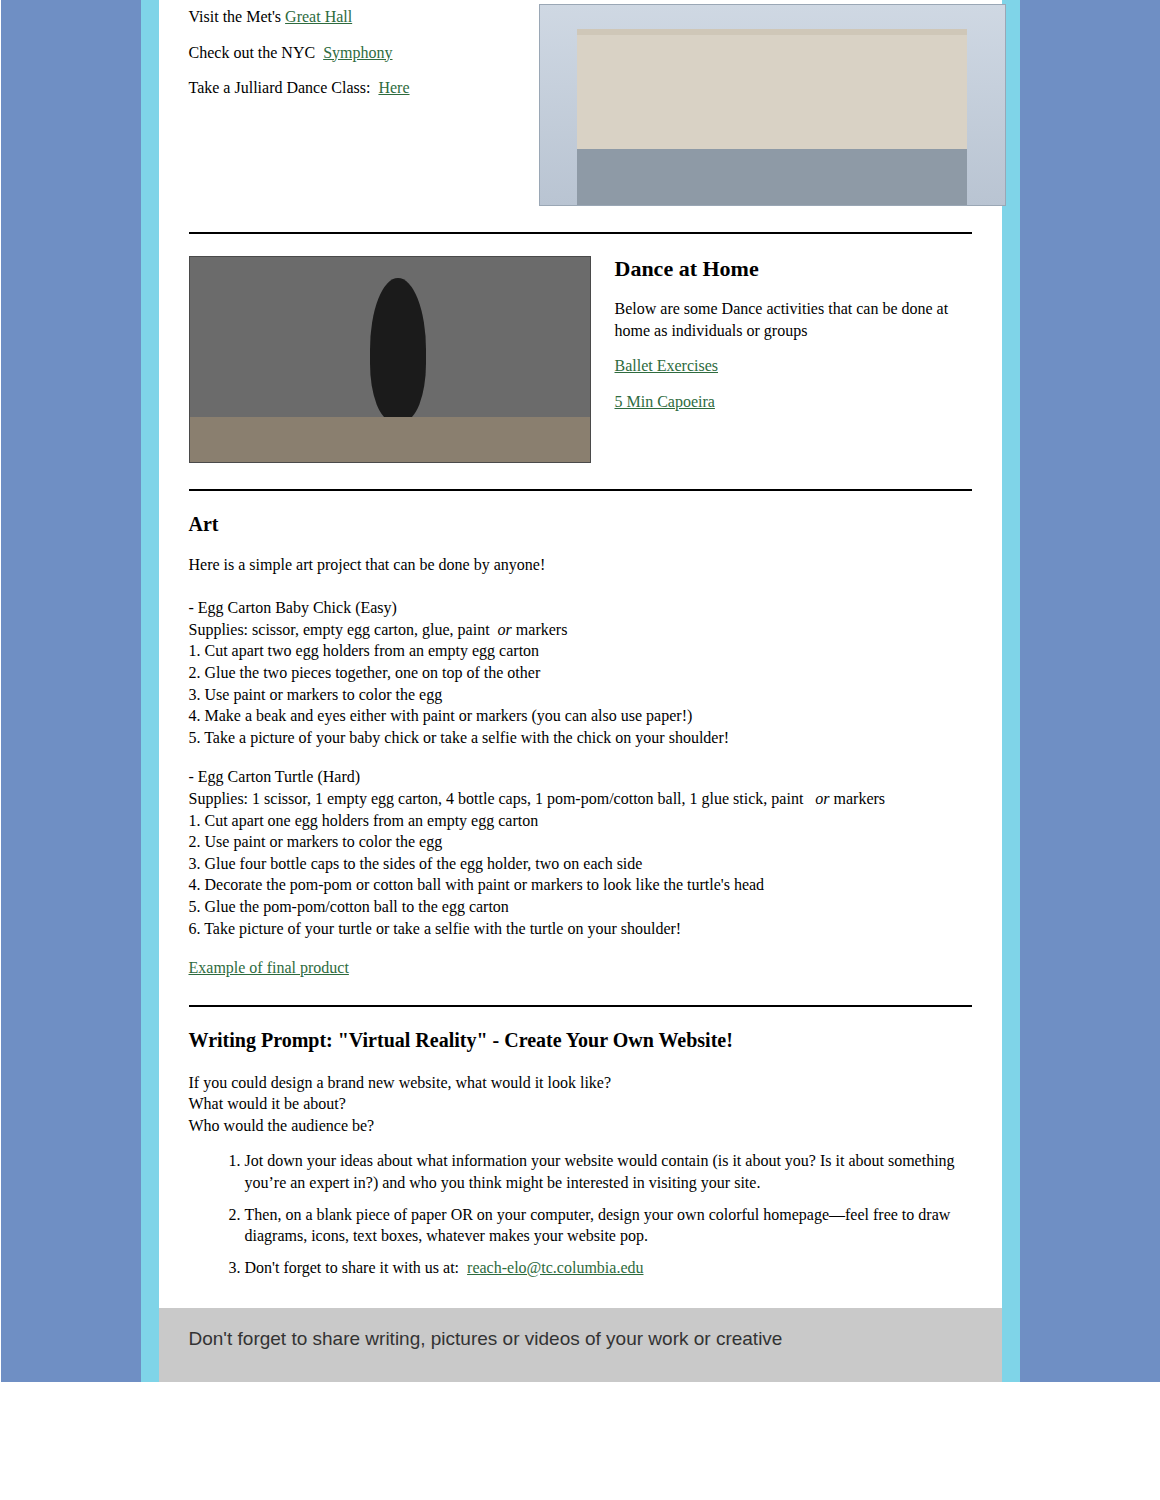Visit the Met's Great Hall
Check out the NYC Symphony
Take a Julliard Dance Class: Here
The Metropolitan Museum of Art
Dance at Home
Below are some Dance activities that can be done at home as individuals or groups
Ballet Exercises
5 Min Capoeira
Art
Here is a simple art project that can be done by anyone!
- Egg Carton Baby Chick (Easy)
Supplies: scissor, empty egg carton, glue, paint or markers
1. Cut apart two egg holders from an empty egg carton
2. Glue the two pieces together, one on top of the other
3. Use paint or markers to color the egg
4. Make a beak and eyes either with paint or markers (you can also use paper!)
5. Take a picture of your baby chick or take a selfie with the chick on your shoulder!
- Egg Carton Turtle (Hard)
Supplies: 1 scissor, 1 empty egg carton, 4 bottle caps, 1 pom-pom/cotton ball, 1 glue stick, paint or markers
1. Cut apart one egg holders from an empty egg carton
2. Use paint or markers to color the egg
3. Glue four bottle caps to the sides of the egg holder, two on each side
4. Decorate the pom-pom or cotton ball with paint or markers to look like the turtle's head
5. Glue the pom-pom/cotton ball to the egg carton
6. Take picture of your turtle or take a selfie with the turtle on your shoulder!
Example of final product
Writing Prompt: "Virtual Reality" - Create Your Own Website!
If you could design a brand new website, what would it look like?
What would it be about?
Who would the audience be?
Jot down your ideas about what information your website would contain (is it about you? Is it about something you’re an expert in?) and who you think might be interested in visiting your site.
Then, on a blank piece of paper OR on your computer, design your own colorful homepage—feel free to draw diagrams, icons, text boxes, whatever makes your website pop.
Don't forget to share it with us at: reach-elo@tc.columbia.edu
Don't forget to share writing, pictures or videos of your work or creative